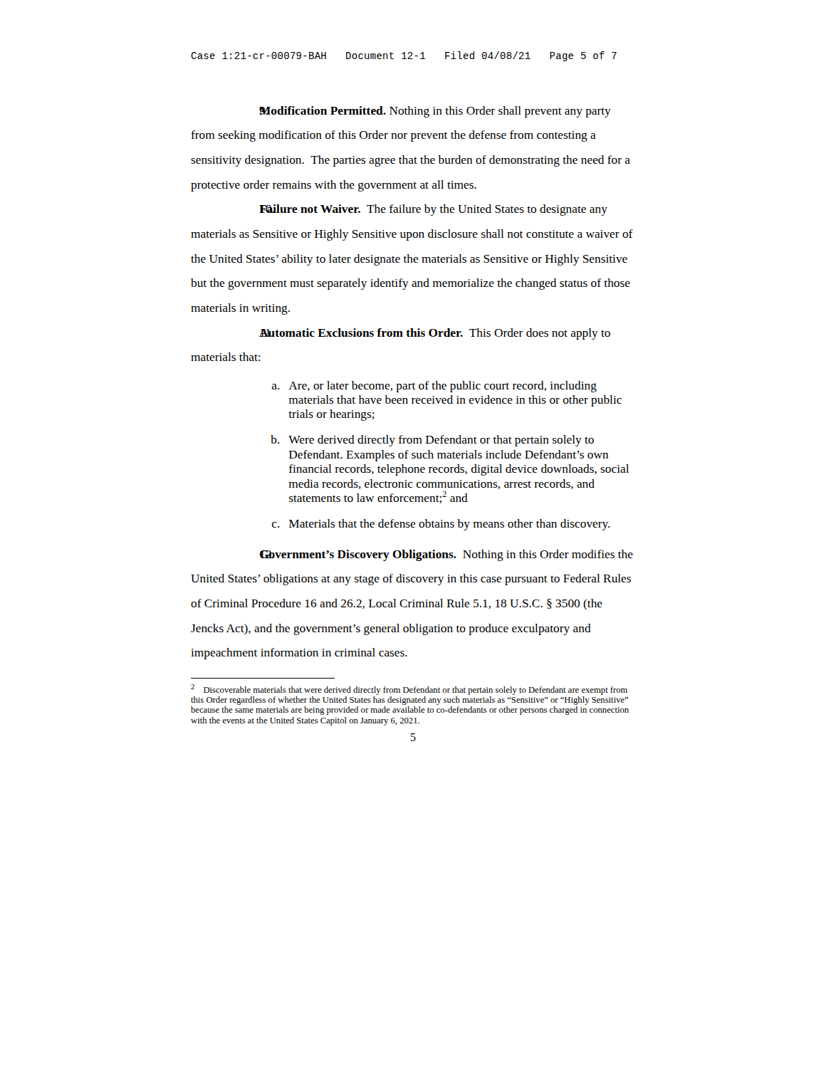Case 1:21-cr-00079-BAH Document 12-1 Filed 04/08/21 Page 5 of 7
9. Modification Permitted. Nothing in this Order shall prevent any party from seeking modification of this Order nor prevent the defense from contesting a sensitivity designation. The parties agree that the burden of demonstrating the need for a protective order remains with the government at all times.
10. Failure not Waiver. The failure by the United States to designate any materials as Sensitive or Highly Sensitive upon disclosure shall not constitute a waiver of the United States’ ability to later designate the materials as Sensitive or Highly Sensitive but the government must separately identify and memorialize the changed status of those materials in writing.
11. Automatic Exclusions from this Order. This Order does not apply to materials that:
Are, or later become, part of the public court record, including materials that have been received in evidence in this or other public trials or hearings;
Were derived directly from Defendant or that pertain solely to Defendant. Examples of such materials include Defendant’s own financial records, telephone records, digital device downloads, social media records, electronic communications, arrest records, and statements to law enforcement;2 and
Materials that the defense obtains by means other than discovery.
12. Government’s Discovery Obligations. Nothing in this Order modifies the United States’ obligations at any stage of discovery in this case pursuant to Federal Rules of Criminal Procedure 16 and 26.2, Local Criminal Rule 5.1, 18 U.S.C. § 3500 (the Jencks Act), and the government’s general obligation to produce exculpatory and impeachment information in criminal cases.
2 Discoverable materials that were derived directly from Defendant or that pertain solely to Defendant are exempt from this Order regardless of whether the United States has designated any such materials as “Sensitive” or “Highly Sensitive” because the same materials are being provided or made available to co-defendants or other persons charged in connection with the events at the United States Capitol on January 6, 2021.
5